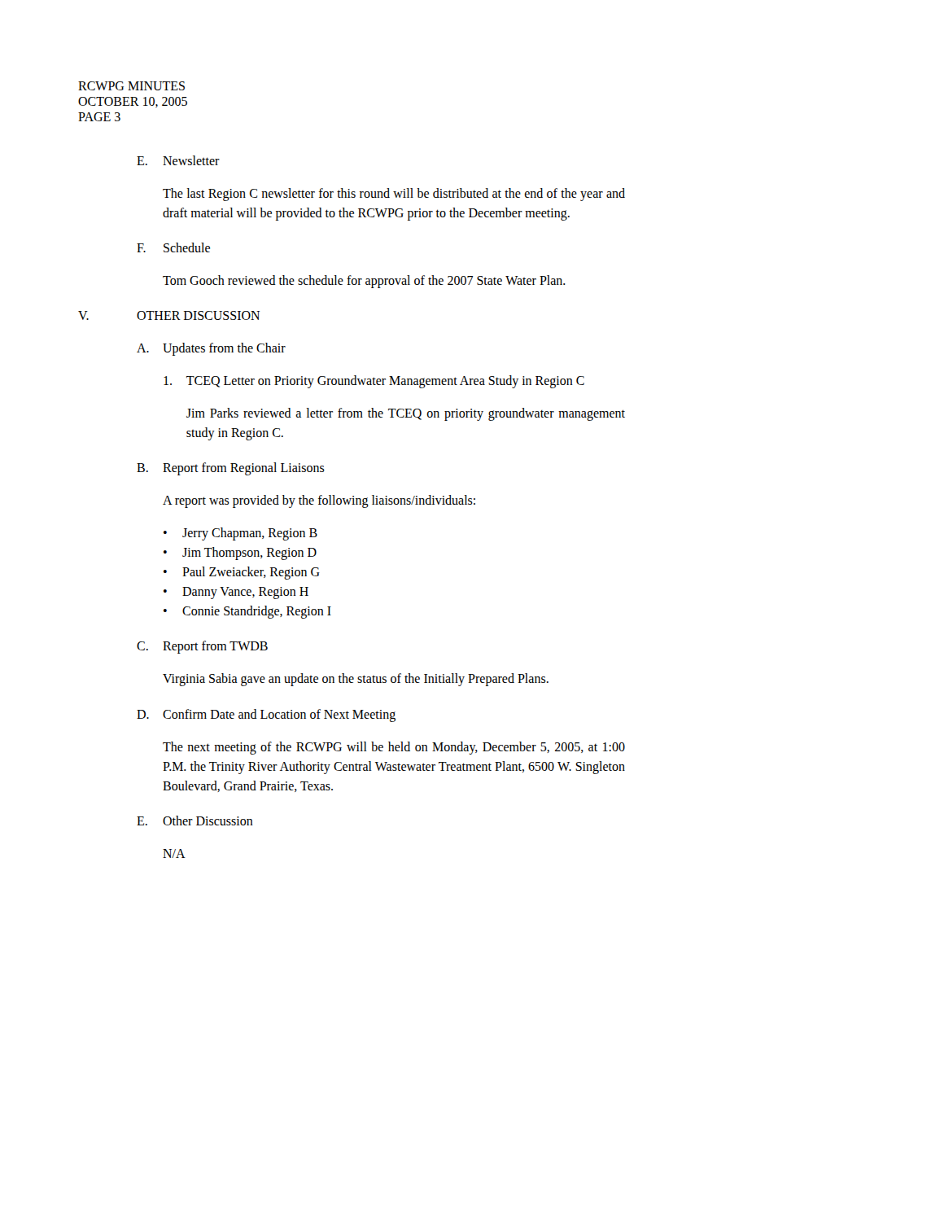RCWPG MINUTES
OCTOBER 10, 2005
PAGE 3
E. Newsletter
The last Region C newsletter for this round will be distributed at the end of the year and draft material will be provided to the RCWPG prior to the December meeting.
F. Schedule
Tom Gooch reviewed the schedule for approval of the 2007 State Water Plan.
V. OTHER DISCUSSION
A. Updates from the Chair
1. TCEQ Letter on Priority Groundwater Management Area Study in Region C
Jim Parks reviewed a letter from the TCEQ on priority groundwater management study in Region C.
B. Report from Regional Liaisons
A report was provided by the following liaisons/individuals:
Jerry Chapman, Region B
Jim Thompson, Region D
Paul Zweiacker, Region G
Danny Vance, Region H
Connie Standridge, Region I
C. Report from TWDB
Virginia Sabia gave an update on the status of the Initially Prepared Plans.
D. Confirm Date and Location of Next Meeting
The next meeting of the RCWPG will be held on Monday, December 5, 2005, at 1:00 P.M. the Trinity River Authority Central Wastewater Treatment Plant, 6500 W. Singleton Boulevard, Grand Prairie, Texas.
E. Other Discussion
N/A